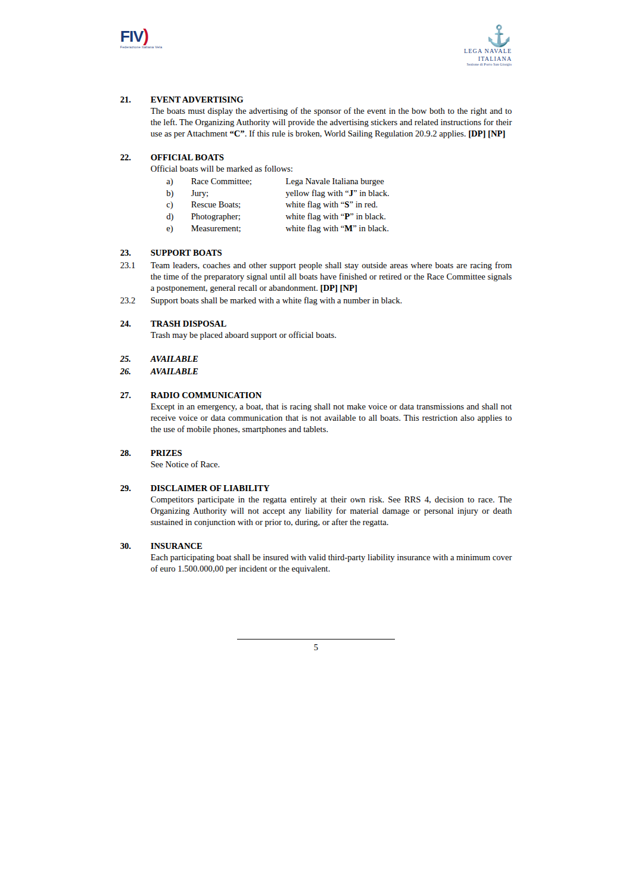FIV)
Federazione Italiana Vela
⚓
LEGA NAVALE ITALIANA
Sezione di Porto San Giorgio
21.
EVENT ADVERTISING
The boats must display the advertising of the sponsor of the event in the bow both to the right and to the left. The Organizing Authority will provide the advertising stickers and related instructions for their use as per Attachment “C”. If this rule is broken, World Sailing Regulation 20.9.2 applies. [DP] [NP]
22.
OFFICIAL BOATS
Official boats will be marked as follows:
a) Race Committee; Lega Navale Italiana burgee
b) Jury; yellow flag with “J” in black.
c) Rescue Boats; white flag with “S” in red.
d) Photographer; white flag with “P” in black.
e) Measurement; white flag with “M” in black.
23.
SUPPORT BOATS
23.1
Team leaders, coaches and other support people shall stay outside areas where boats are racing from the time of the preparatory signal until all boats have finished or retired or the Race Committee signals a postponement, general recall or abandonment. [DP] [NP]
23.2
Support boats shall be marked with a white flag with a number in black.
24.
TRASH DISPOSAL
Trash may be placed aboard support or official boats.
25.
AVAILABLE
26.
AVAILABLE
27.
RADIO COMMUNICATION
Except in an emergency, a boat, that is racing shall not make voice or data transmissions and shall not receive voice or data communication that is not available to all boats. This restriction also applies to the use of mobile phones, smartphones and tablets.
28.
PRIZES
See Notice of Race.
29.
DISCLAIMER OF LIABILITY
Competitors participate in the regatta entirely at their own risk. See RRS 4, decision to race. The Organizing Authority will not accept any liability for material damage or personal injury or death sustained in conjunction with or prior to, during, or after the regatta.
30.
INSURANCE
Each participating boat shall be insured with valid third-party liability insurance with a minimum cover of euro 1.500.000,00 per incident or the equivalent.
5